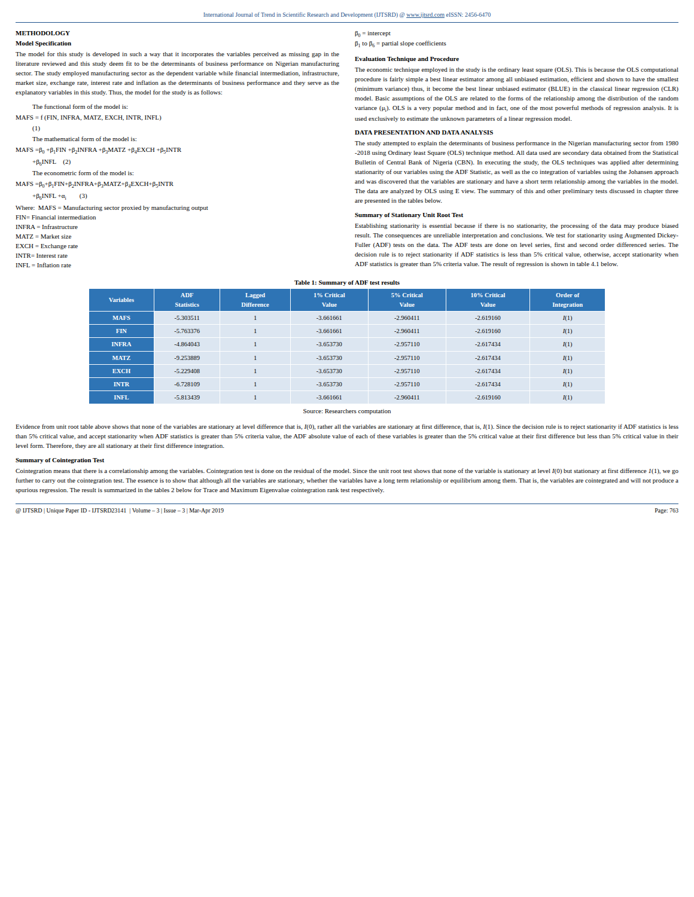International Journal of Trend in Scientific Research and Development (IJTSRD) @ www.ijtsrd.com eISSN: 2456-6470
METHODOLOGY
Model Specification
The model for this study is developed in such a way that it incorporates the variables perceived as missing gap in the literature reviewed and this study deem fit to be the determinants of business performance on Nigerian manufacturing sector. The study employed manufacturing sector as the dependent variable while financial intermediation, infrastructure, market size, exchange rate, interest rate and inflation as the determinants of business performance and they serve as the explanatory variables in this study. Thus, the model for the study is as follows:
The functional form of the model is:
MAFS = f (FIN, INFRA, MATZ, EXCH, INTR, INFL)
(1)
The mathematical form of the model is:
MAFS =β0 +β1FIN +β2INFRA +β3MATZ +β4EXCH +β5INTR
+β6INFL (2)
The econometric form of the model is:
MAFS =β0+β1FIN+β2INFRA+β3MATZ+β4EXCH+β5INTR
+β6INFL +αi (3)
Where: MAFS = Manufacturing sector proxied by manufacturing output
FIN= Financial intermediation
INFRA = Infrastructure
MATZ = Market size
EXCH = Exchange rate
INTR= Interest rate
INFL = Inflation rate
β0 = intercept
β1 to β6 = partial slope coefficients
Evaluation Technique and Procedure
The economic technique employed in the study is the ordinary least square (OLS). This is because the OLS computational procedure is fairly simple a best linear estimator among all unbiased estimation, efficient and shown to have the smallest (minimum variance) thus, it become the best linear unbiased estimator (BLUE) in the classical linear regression (CLR) model. Basic assumptions of the OLS are related to the forms of the relationship among the distribution of the random variance (μi). OLS is a very popular method and in fact, one of the most powerful methods of regression analysis. It is used exclusively to estimate the unknown parameters of a linear regression model.
DATA PRESENTATION AND DATA ANALYSIS
The study attempted to explain the determinants of business performance in the Nigerian manufacturing sector from 1980 -2018 using Ordinary least Square (OLS) technique method. All data used are secondary data obtained from the Statistical Bulletin of Central Bank of Nigeria (CBN). In executing the study, the OLS techniques was applied after determining stationarity of our variables using the ADF Statistic, as well as the co integration of variables using the Johansen approach and was discovered that the variables are stationary and have a short term relationship among the variables in the model. The data are analyzed by OLS using E view. The summary of this and other preliminary tests discussed in chapter three are presented in the tables below.
Summary of Stationary Unit Root Test
Establishing stationarity is essential because if there is no stationarity, the processing of the data may produce biased result. The consequences are unreliable interpretation and conclusions. We test for stationarity using Augmented Dickey-Fuller (ADF) tests on the data. The ADF tests are done on level series, first and second order differenced series. The decision rule is to reject stationarity if ADF statistics is less than 5% critical value, otherwise, accept stationarity when ADF statistics is greater than 5% criteria value. The result of regression is shown in table 4.1 below.
Table 1: Summary of ADF test results
| Variables | ADF Statistics | Lagged Difference | 1% Critical Value | 5% Critical Value | 10% Critical Value | Order of Integration |
| --- | --- | --- | --- | --- | --- | --- |
| MAFS | -5.303511 | 1 | -3.661661 | -2.960411 | -2.619160 | I (1) |
| FIN | -5.763376 | 1 | -3.661661 | -2.960411 | -2.619160 | I (1) |
| INFRA | -4.864043 | 1 | -3.653730 | -2.957110 | -2.617434 | I (1) |
| MATZ | -9.253889 | 1 | -3.653730 | -2.957110 | -2.617434 | I (1) |
| EXCH | -5.229408 | 1 | -3.653730 | -2.957110 | -2.617434 | I (1) |
| INTR | -6.728109 | 1 | -3.653730 | -2.957110 | -2.617434 | I (1) |
| INFL | -5.813439 | 1 | -3.661661 | -2.960411 | -2.619160 | I (1) |
Source: Researchers computation
Evidence from unit root table above shows that none of the variables are stationary at level difference that is, I(0), rather all the variables are stationary at first difference, that is, I(1). Since the decision rule is to reject stationarity if ADF statistics is less than 5% critical value, and accept stationarity when ADF statistics is greater than 5% criteria value, the ADF absolute value of each of these variables is greater than the 5% critical value at their first difference but less than 5% critical value in their level form. Therefore, they are all stationary at their first difference integration.
Summary of Cointegration Test
Cointegration means that there is a correlationship among the variables. Cointegration test is done on the residual of the model. Since the unit root test shows that none of the variable is stationary at level I(0) but stationary at first difference 1(1), we go further to carry out the cointegration test. The essence is to show that although all the variables are stationary, whether the variables have a long term relationship or equilibrium among them. That is, the variables are cointegrated and will not produce a spurious regression. The result is summarized in the tables 2 below for Trace and Maximum Eigenvalue cointegration rank test respectively.
@ IJTSRD | Unique Paper ID - IJTSRD23141 | Volume – 3 | Issue – 3 | Mar-Apr 2019
Page: 763